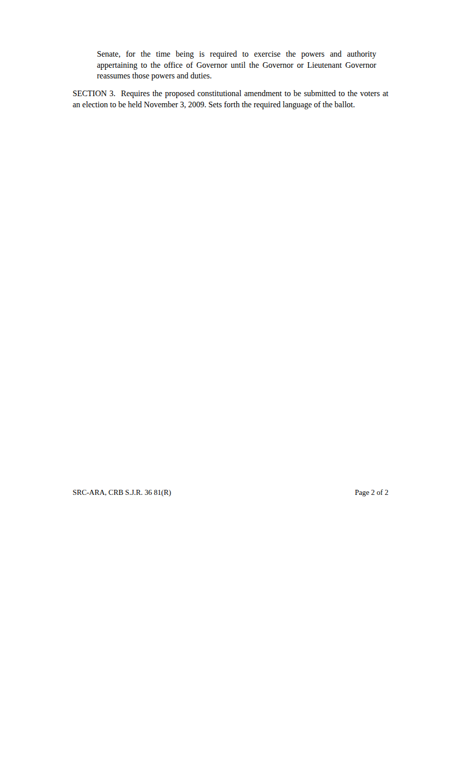Senate, for the time being is required to exercise the powers and authority appertaining to the office of Governor until the Governor or Lieutenant Governor reassumes those powers and duties.
SECTION 3. Requires the proposed constitutional amendment to be submitted to the voters at an election to be held November 3, 2009. Sets forth the required language of the ballot.
SRC-ARA, CRB S.J.R. 36 81(R)
Page 2 of 2